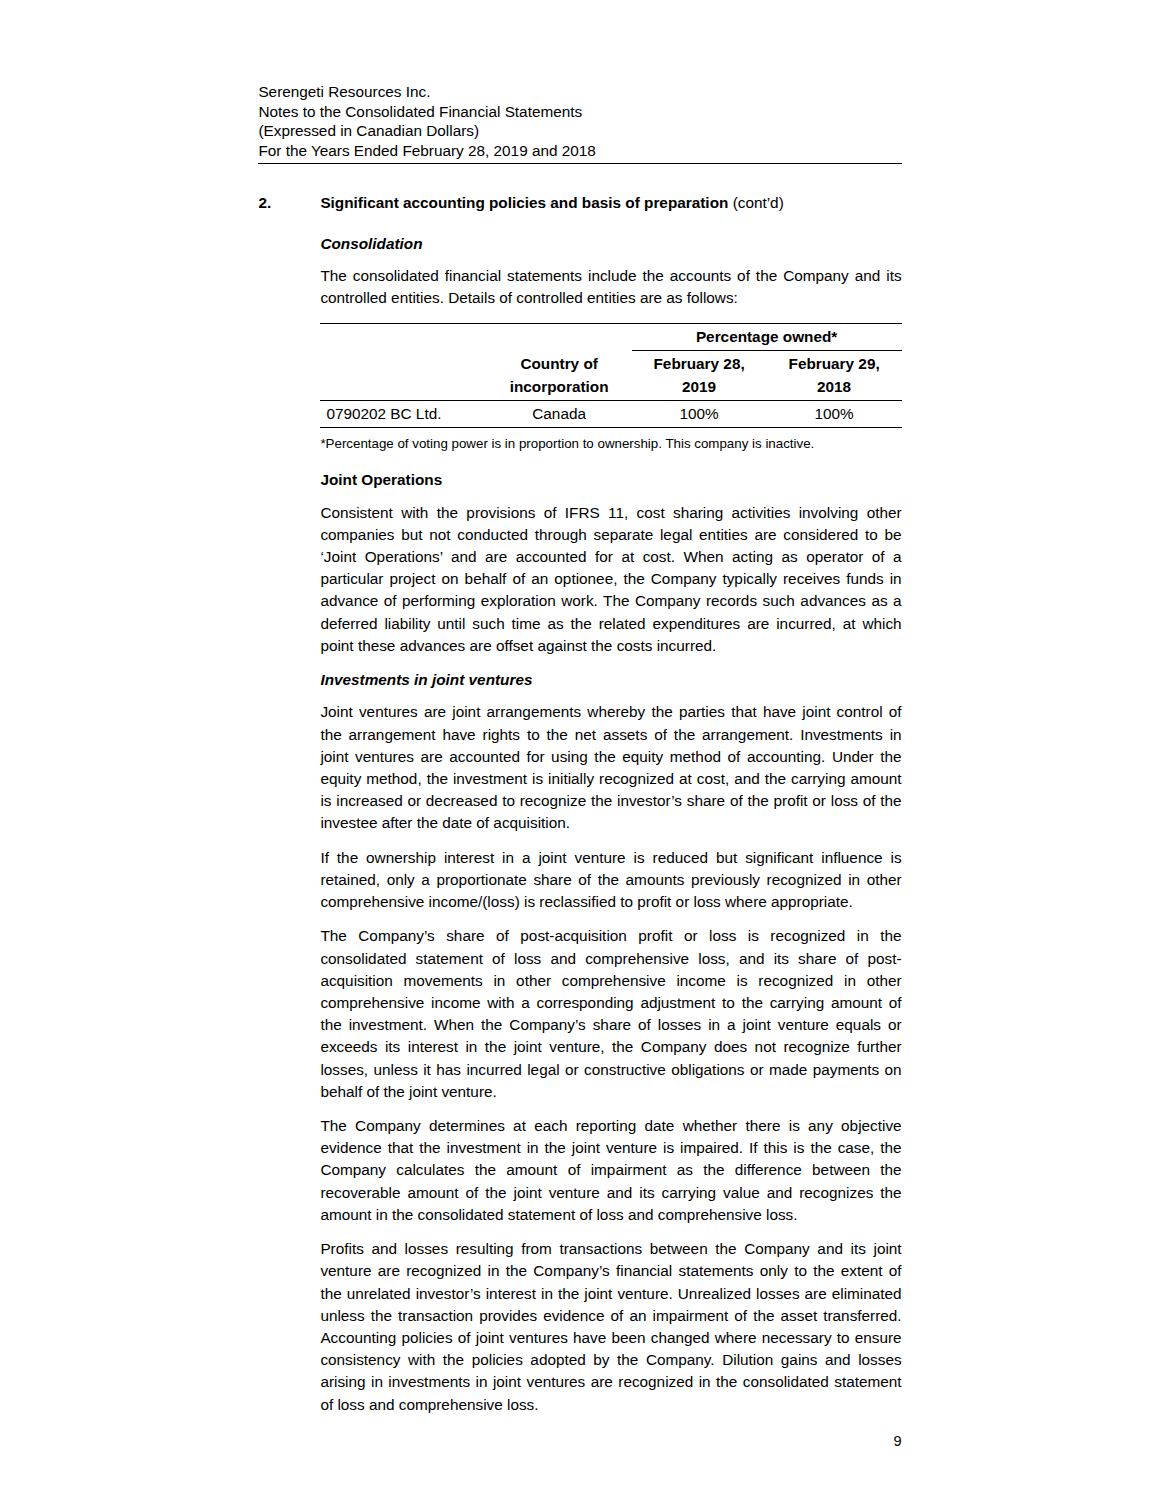Serengeti Resources Inc.
Notes to the Consolidated Financial Statements
(Expressed in Canadian Dollars)
For the Years Ended February 28, 2019 and 2018
2. Significant accounting policies and basis of preparation (cont’d)
Consolidation
The consolidated financial statements include the accounts of the Company and its controlled entities. Details of controlled entities are as follows:
| | | Percentage owned* |
| | Country of incorporation | February 28, 2019 | February 29, 2018 |
| 0790202 BC Ltd. | Canada | 100% | 100% |
*Percentage of voting power is in proportion to ownership. This company is inactive.
Joint Operations
Consistent with the provisions of IFRS 11, cost sharing activities involving other companies but not conducted through separate legal entities are considered to be ‘Joint Operations’ and are accounted for at cost. When acting as operator of a particular project on behalf of an optionee, the Company typically receives funds in advance of performing exploration work. The Company records such advances as a deferred liability until such time as the related expenditures are incurred, at which point these advances are offset against the costs incurred.
Investments in joint ventures
Joint ventures are joint arrangements whereby the parties that have joint control of the arrangement have rights to the net assets of the arrangement. Investments in joint ventures are accounted for using the equity method of accounting. Under the equity method, the investment is initially recognized at cost, and the carrying amount is increased or decreased to recognize the investor’s share of the profit or loss of the investee after the date of acquisition.
If the ownership interest in a joint venture is reduced but significant influence is retained, only a proportionate share of the amounts previously recognized in other comprehensive income/(loss) is reclassified to profit or loss where appropriate.
The Company’s share of post-acquisition profit or loss is recognized in the consolidated statement of loss and comprehensive loss, and its share of post-acquisition movements in other comprehensive income is recognized in other comprehensive income with a corresponding adjustment to the carrying amount of the investment. When the Company’s share of losses in a joint venture equals or exceeds its interest in the joint venture, the Company does not recognize further losses, unless it has incurred legal or constructive obligations or made payments on behalf of the joint venture.
The Company determines at each reporting date whether there is any objective evidence that the investment in the joint venture is impaired. If this is the case, the Company calculates the amount of impairment as the difference between the recoverable amount of the joint venture and its carrying value and recognizes the amount in the consolidated statement of loss and comprehensive loss.
Profits and losses resulting from transactions between the Company and its joint venture are recognized in the Company’s financial statements only to the extent of the unrelated investor’s interest in the joint venture. Unrealized losses are eliminated unless the transaction provides evidence of an impairment of the asset transferred. Accounting policies of joint ventures have been changed where necessary to ensure consistency with the policies adopted by the Company. Dilution gains and losses arising in investments in joint ventures are recognized in the consolidated statement of loss and comprehensive loss.
9